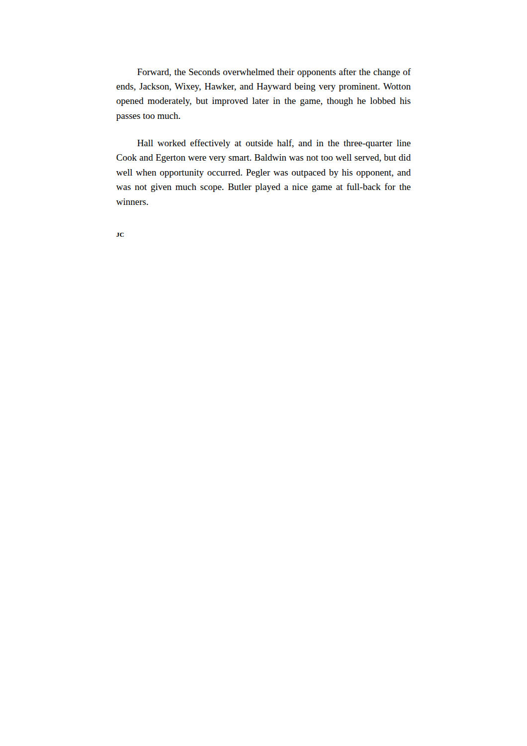Forward, the Seconds overwhelmed their opponents after the change of ends, Jackson, Wixey, Hawker, and Hayward being very prominent. Wotton opened moderately, but improved later in the game, though he lobbed his passes too much.
Hall worked effectively at outside half, and in the three-quarter line Cook and Egerton were very smart. Baldwin was not too well served, but did well when opportunity occurred. Pegler was outpaced by his opponent, and was not given much scope. Butler played a nice game at full-back for the winners.
JC